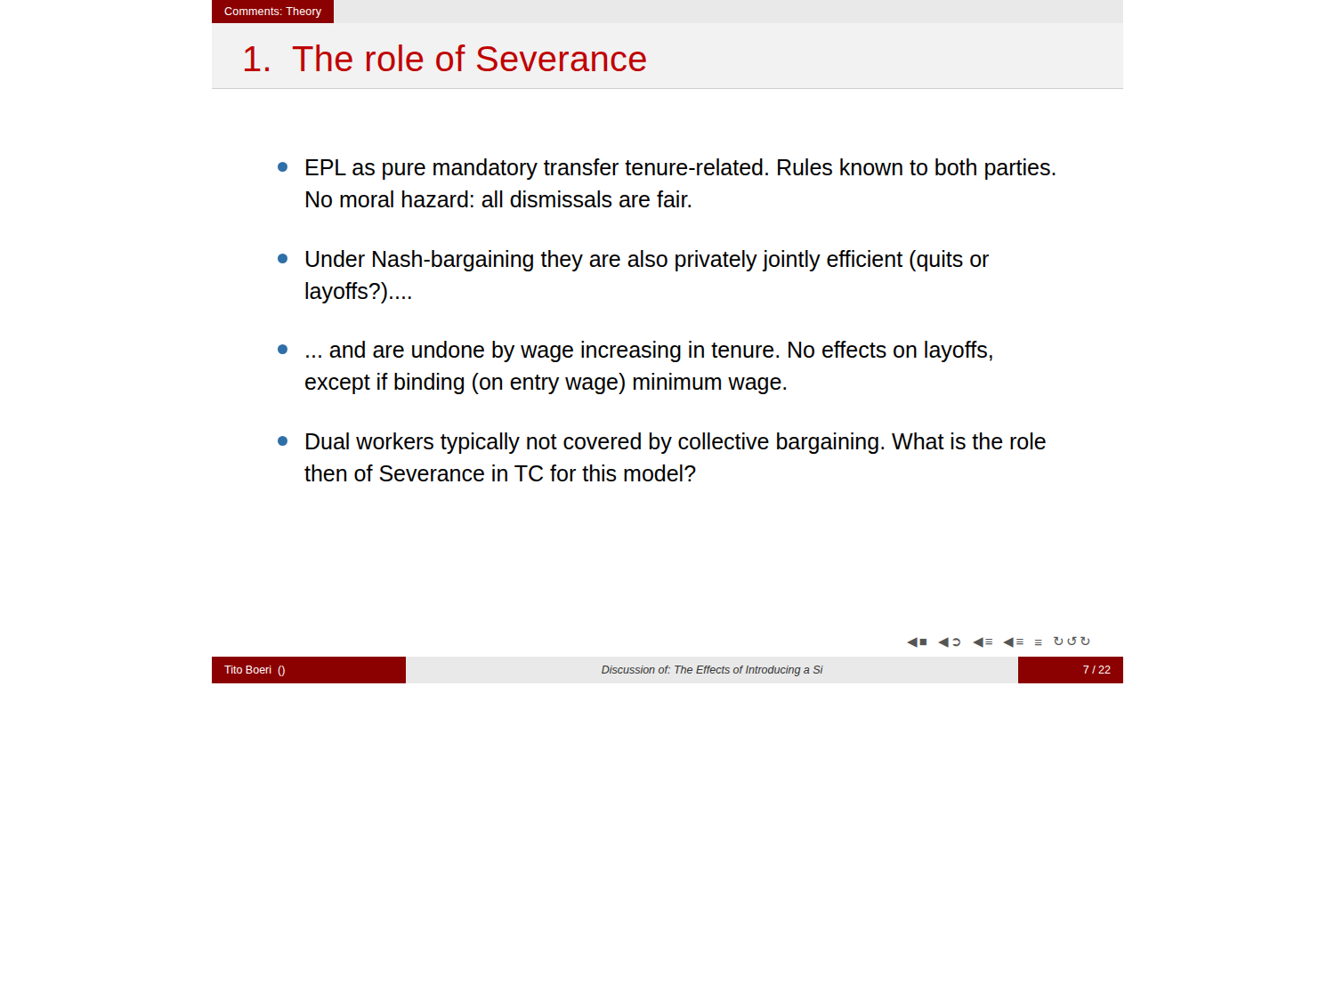Comments: Theory
1. The role of Severance
EPL as pure mandatory transfer tenure-related. Rules known to both parties. No moral hazard: all dismissals are fair.
Under Nash-bargaining they are also privately jointly efficient (quits or layoffs?)....
... and are undone by wage increasing in tenure. No effects on layoffs, except if binding (on entry wage) minimum wage.
Dual workers typically not covered by collective bargaining. What is the role then of Severance in TC for this model?
◀■ ◀➲ ◀≡ ◀≡ ≡ ↻↺↻
Tito Boeri ()
Discussion of: The Effects of Introducing a Si
7 / 22